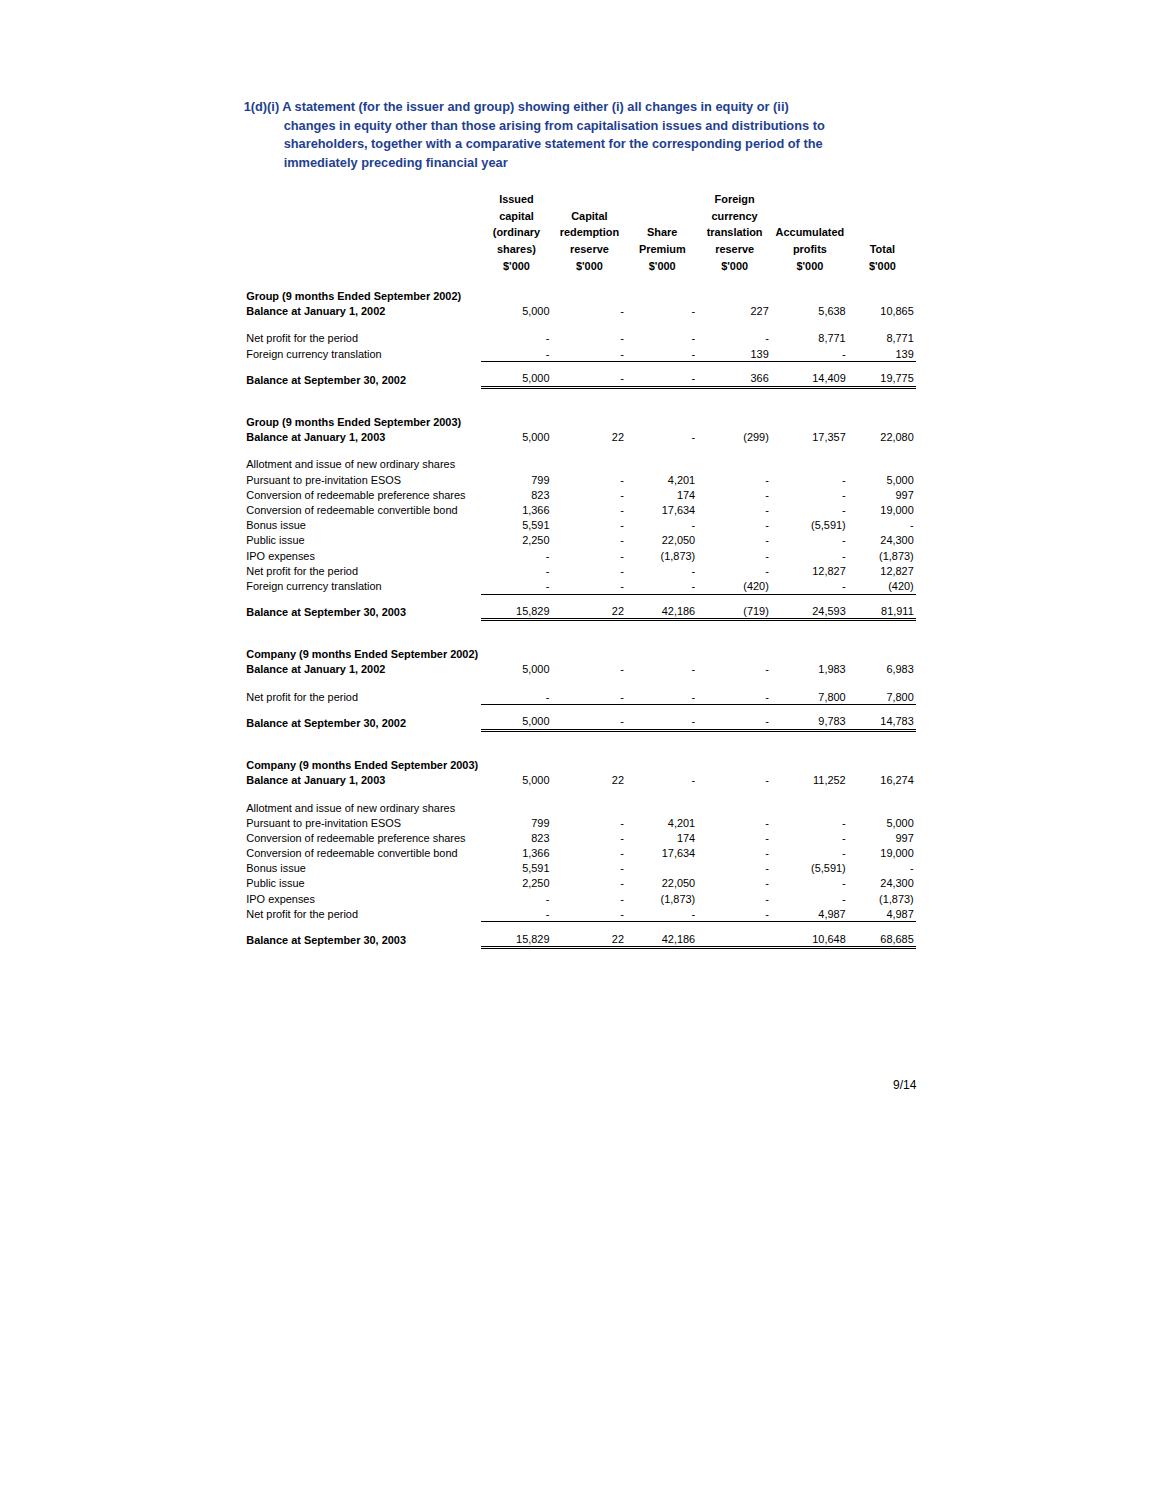1(d)(i) A statement (for the issuer and group) showing either (i) all changes in equity or (ii) changes in equity other than those arising from capitalisation issues and distributions to shareholders, together with a comparative statement for the corresponding period of the immediately preceding financial year
| | Issued | | | Foreign | | |
| --- | --- | --- | --- | --- | --- | --- |
| | capital | Capital | | currency | | |
| | (ordinary | redemption | Share | translation | Accumulated | |
| | shares) | reserve | Premium | reserve | profits | Total |
| | $'000 | $'000 | $'000 | $'000 | $'000 | $'000 |
| Group (9 months Ended September 2002) | |
| Balance at January 1, 2002 | 5,000 | - | - | 227 | 5,638 | 10,865 |
| Net profit for the period | - | - | - | - | 8,771 | 8,771 |
| Foreign currency translation | - | - | - | 139 | - | 139 |
| Balance at September 30, 2002 | 5,000 | - | - | 366 | 14,409 | 19,775 |
| Group (9 months Ended September 2003) | |
| Balance at January 1, 2003 | 5,000 | 22 | - | (299) | 17,357 | 22,080 |
| Allotment and issue of new ordinary shares | |
| Pursuant to pre-invitation ESOS | 799 | - | 4,201 | - | - | 5,000 |
| Conversion of redeemable preference shares | 823 | - | 174 | - | - | 997 |
| Conversion of redeemable convertible bond | 1,366 | - | 17,634 | - | - | 19,000 |
| Bonus issue | 5,591 | - | - | - | (5,591) | - |
| Public issue | 2,250 | - | 22,050 | - | - | 24,300 |
| IPO expenses | - | - | (1,873) | - | - | (1,873) |
| Net profit for the period | - | - | - | - | 12,827 | 12,827 |
| Foreign currency translation | - | - | - | (420) | - | (420) |
| Balance at September 30, 2003 | 15,829 | 22 | 42,186 | (719) | 24,593 | 81,911 |
| Company (9 months Ended September 2002) | |
| Balance at January 1, 2002 | 5,000 | - | - | - | 1,983 | 6,983 |
| Net profit for the period | - | - | - | - | 7,800 | 7,800 |
| Balance at September 30, 2002 | 5,000 | - | - | - | 9,783 | 14,783 |
| Company (9 months Ended September 2003) | |
| Balance at January 1, 2003 | 5,000 | 22 | - | - | 11,252 | 16,274 |
| Allotment and issue of new ordinary shares | |
| Pursuant to pre-invitation ESOS | 799 | - | 4,201 | - | - | 5,000 |
| Conversion of redeemable preference shares | 823 | - | 174 | - | - | 997 |
| Conversion of redeemable convertible bond | 1,366 | - | 17,634 | - | - | 19,000 |
| Bonus issue | 5,591 | - | | - | (5,591) | - |
| Public issue | 2,250 | - | 22,050 | - | - | 24,300 |
| IPO expenses | - | - | (1,873) | - | - | (1,873) |
| Net profit for the period | - | - | - | - | 4,987 | 4,987 |
| Balance at September 30, 2003 | 15,829 | 22 | 42,186 | | 10,648 | 68,685 |
9/14